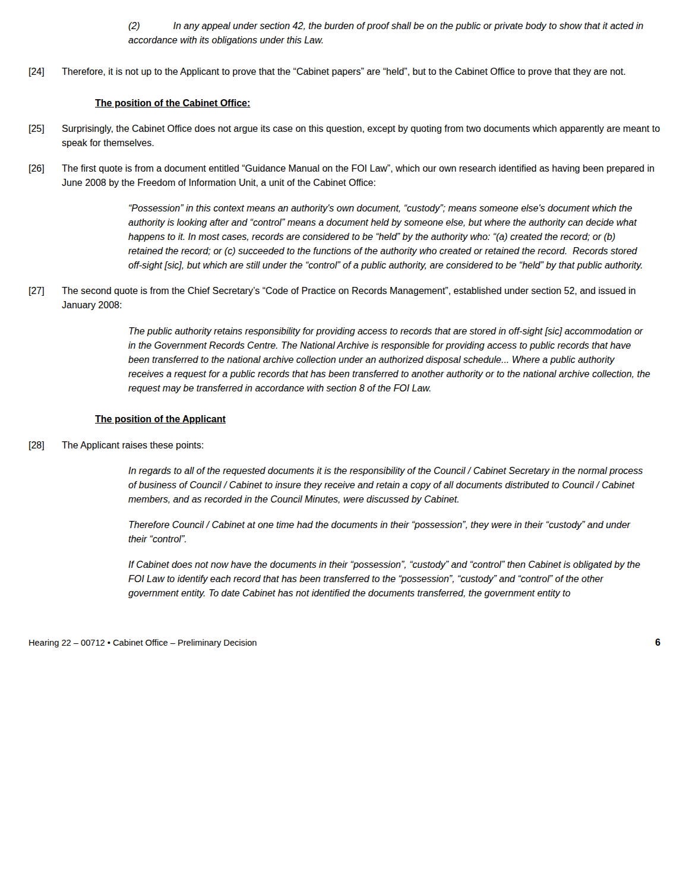(2) In any appeal under section 42, the burden of proof shall be on the public or private body to show that it acted in accordance with its obligations under this Law.
[24]
Therefore, it is not up to the Applicant to prove that the “Cabinet papers” are “held”, but to the Cabinet Office to prove that they are not.
The position of the Cabinet Office:
[25]
Surprisingly, the Cabinet Office does not argue its case on this question, except by quoting from two documents which apparently are meant to speak for themselves.
[26]
The first quote is from a document entitled “Guidance Manual on the FOI Law”, which our own research identified as having been prepared in June 2008 by the Freedom of Information Unit, a unit of the Cabinet Office:
“Possession” in this context means an authority's own document, “custody”; means someone else's document which the authority is looking after and “control” means a document held by someone else, but where the authority can decide what happens to it. In most cases, records are considered to be “held” by the authority who: “(a) created the record; or (b) retained the record; or (c) succeeded to the functions of the authority who created or retained the record. Records stored off-sight [sic], but which are still under the “control” of a public authority, are considered to be “held” by that public authority.
[27]
The second quote is from the Chief Secretary’s “Code of Practice on Records Management”, established under section 52, and issued in January 2008:
The public authority retains responsibility for providing access to records that are stored in off-sight [sic] accommodation or in the Government Records Centre. The National Archive is responsible for providing access to public records that have been transferred to the national archive collection under an authorized disposal schedule... Where a public authority receives a request for a public records that has been transferred to another authority or to the national archive collection, the request may be transferred in accordance with section 8 of the FOI Law.
The position of the Applicant
[28]
The Applicant raises these points:
In regards to all of the requested documents it is the responsibility of the Council / Cabinet Secretary in the normal process of business of Council / Cabinet to insure they receive and retain a copy of all documents distributed to Council / Cabinet members, and as recorded in the Council Minutes, were discussed by Cabinet.
Therefore Council / Cabinet at one time had the documents in their “possession”, they were in their “custody” and under their “control”.
If Cabinet does not now have the documents in their “possession”, “custody” and “control” then Cabinet is obligated by the FOI Law to identify each record that has been transferred to the “possession”, “custody” and “control” of the other government entity. To date Cabinet has not identified the documents transferred, the government entity to
Hearing 22 – 00712 • Cabinet Office – Preliminary Decision 6